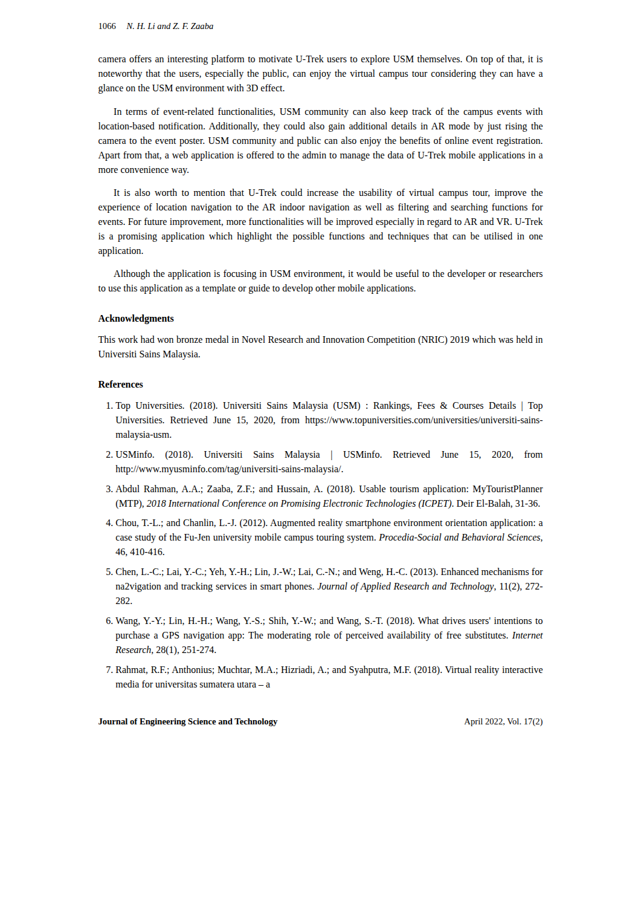1066 N. H. Li and Z. F. Zaaba
camera offers an interesting platform to motivate U-Trek users to explore USM themselves. On top of that, it is noteworthy that the users, especially the public, can enjoy the virtual campus tour considering they can have a glance on the USM environment with 3D effect.
In terms of event-related functionalities, USM community can also keep track of the campus events with location-based notification. Additionally, they could also gain additional details in AR mode by just rising the camera to the event poster. USM community and public can also enjoy the benefits of online event registration. Apart from that, a web application is offered to the admin to manage the data of U-Trek mobile applications in a more convenience way.
It is also worth to mention that U-Trek could increase the usability of virtual campus tour, improve the experience of location navigation to the AR indoor navigation as well as filtering and searching functions for events. For future improvement, more functionalities will be improved especially in regard to AR and VR. U-Trek is a promising application which highlight the possible functions and techniques that can be utilised in one application.
Although the application is focusing in USM environment, it would be useful to the developer or researchers to use this application as a template or guide to develop other mobile applications.
Acknowledgments
This work had won bronze medal in Novel Research and Innovation Competition (NRIC) 2019 which was held in Universiti Sains Malaysia.
References
Top Universities. (2018). Universiti Sains Malaysia (USM) : Rankings, Fees & Courses Details | Top Universities. Retrieved June 15, 2020, from https://www.topuniversities.com/universities/universiti-sains-malaysia-usm.
USMinfo. (2018). Universiti Sains Malaysia | USMinfo. Retrieved June 15, 2020, from http://www.myusminfo.com/tag/universiti-sains-malaysia/.
Abdul Rahman, A.A.; Zaaba, Z.F.; and Hussain, A. (2018). Usable tourism application: MyTouristPlanner (MTP), 2018 International Conference on Promising Electronic Technologies (ICPET). Deir El-Balah, 31-36.
Chou, T.-L.; and Chanlin, L.-J. (2012). Augmented reality smartphone environment orientation application: a case study of the Fu-Jen university mobile campus touring system. Procedia-Social and Behavioral Sciences, 46, 410-416.
Chen, L.-C.; Lai, Y.-C.; Yeh, Y.-H.; Lin, J.-W.; Lai, C.-N.; and Weng, H.-C. (2013). Enhanced mechanisms for na2vigation and tracking services in smart phones. Journal of Applied Research and Technology, 11(2), 272-282.
Wang, Y.-Y.; Lin, H.-H.; Wang, Y.-S.; Shih, Y.-W.; and Wang, S.-T. (2018). What drives users' intentions to purchase a GPS navigation app: The moderating role of perceived availability of free substitutes. Internet Research, 28(1), 251-274.
Rahmat, R.F.; Anthonius; Muchtar, M.A.; Hizriadi, A.; and Syahputra, M.F. (2018). Virtual reality interactive media for universitas sumatera utara – a
Journal of Engineering Science and Technology April 2022, Vol. 17(2)